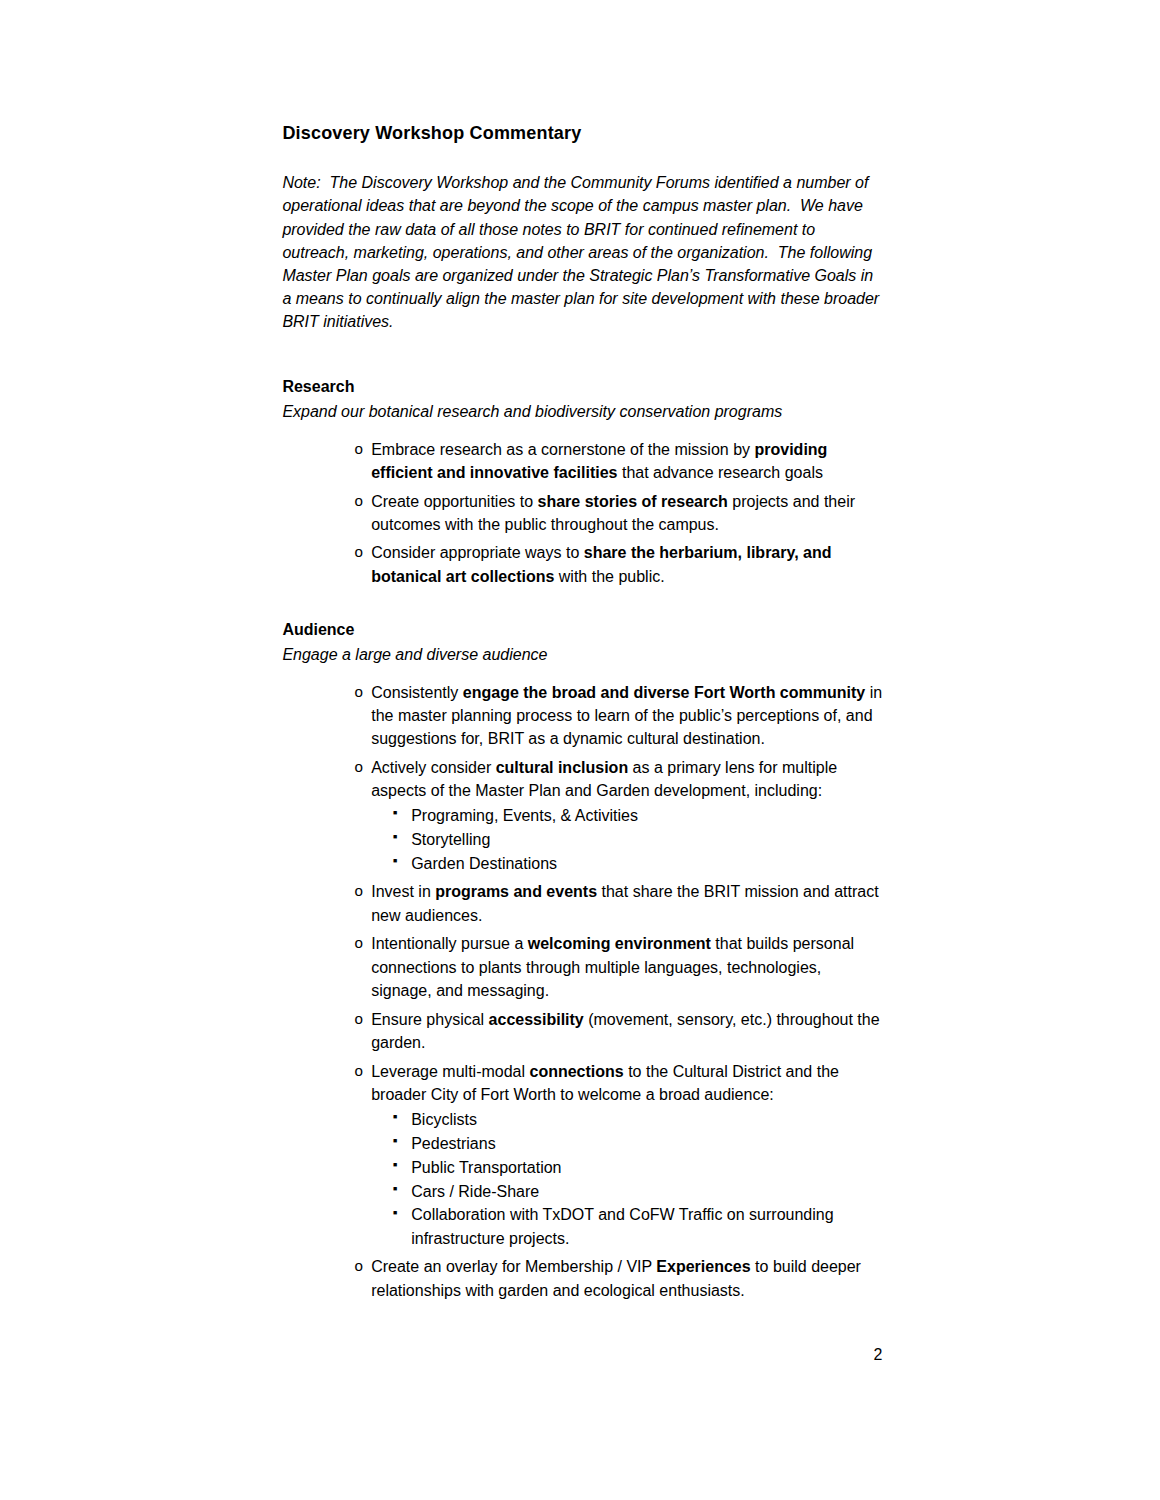Discovery Workshop Commentary
Note: The Discovery Workshop and the Community Forums identified a number of operational ideas that are beyond the scope of the campus master plan. We have provided the raw data of all those notes to BRIT for continued refinement to outreach, marketing, operations, and other areas of the organization. The following Master Plan goals are organized under the Strategic Plan’s Transformative Goals in a means to continually align the master plan for site development with these broader BRIT initiatives.
Research
Expand our botanical research and biodiversity conservation programs
Embrace research as a cornerstone of the mission by providing efficient and innovative facilities that advance research goals
Create opportunities to share stories of research projects and their outcomes with the public throughout the campus.
Consider appropriate ways to share the herbarium, library, and botanical art collections with the public.
Audience
Engage a large and diverse audience
Consistently engage the broad and diverse Fort Worth community in the master planning process to learn of the public’s perceptions of, and suggestions for, BRIT as a dynamic cultural destination.
Actively consider cultural inclusion as a primary lens for multiple aspects of the Master Plan and Garden development, including:
Programing, Events, & Activities
Storytelling
Garden Destinations
Invest in programs and events that share the BRIT mission and attract new audiences.
Intentionally pursue a welcoming environment that builds personal connections to plants through multiple languages, technologies, signage, and messaging.
Ensure physical accessibility (movement, sensory, etc.) throughout the garden.
Leverage multi-modal connections to the Cultural District and the broader City of Fort Worth to welcome a broad audience:
Bicyclists
Pedestrians
Public Transportation
Cars / Ride-Share
Collaboration with TxDOT and CoFW Traffic on surrounding infrastructure projects.
Create an overlay for Membership / VIP Experiences to build deeper relationships with garden and ecological enthusiasts.
2